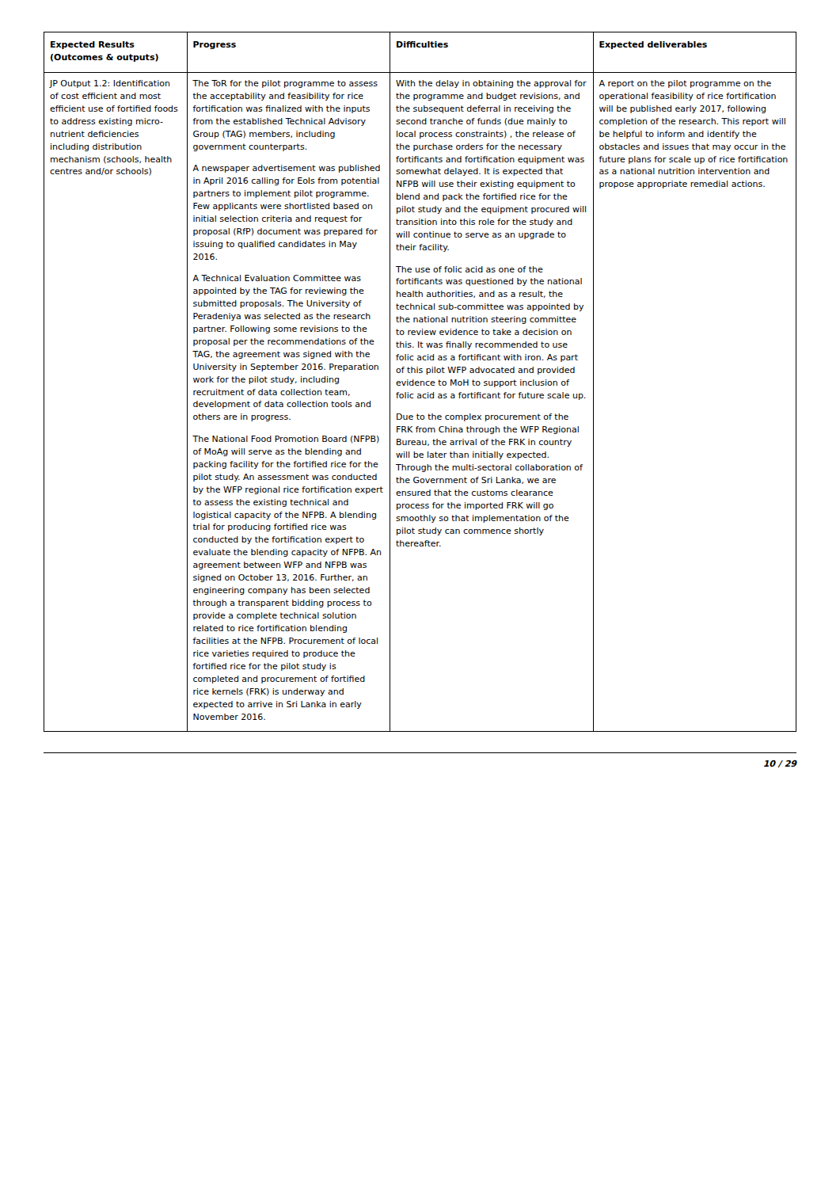| Expected Results (Outcomes & outputs) | Progress | Difficulties | Expected deliverables |
| --- | --- | --- | --- |
| JP Output 1.2: Identification of cost efficient and most efficient use of fortified foods to address existing micro-nutrient deficiencies including distribution mechanism (schools, health centres and/or schools) | The ToR for the pilot programme to assess the acceptability and feasibility for rice fortification was finalized with the inputs from the established Technical Advisory Group (TAG) members, including government counterparts. A newspaper advertisement was published in April 2016 calling for EoIs from potential partners to implement pilot programme. Few applicants were shortlisted based on initial selection criteria and request for proposal (RfP) document was prepared for issuing to qualified candidates in May 2016. A Technical Evaluation Committee was appointed by the TAG for reviewing the submitted proposals. The University of Peradeniya was selected as the research partner. Following some revisions to the proposal per the recommendations of the TAG, the agreement was signed with the University in September 2016. Preparation work for the pilot study, including recruitment of data collection team, development of data collection tools and others are in progress. The National Food Promotion Board (NFPB) of MoAg will serve as the blending and packing facility for the fortified rice for the pilot study. An assessment was conducted by the WFP regional rice fortification expert to assess the existing technical and logistical capacity of the NFPB. A blending trial for producing fortified rice was conducted by the fortification expert to evaluate the blending capacity of NFPB. An agreement between WFP and NFPB was signed on October 13, 2016. Further, an engineering company has been selected through a transparent bidding process to provide a complete technical solution related to rice fortification blending facilities at the NFPB. Procurement of local rice varieties required to produce the fortified rice for the pilot study is completed and procurement of fortified rice kernels (FRK) is underway and expected to arrive in Sri Lanka in early November 2016. | With the delay in obtaining the approval for the programme and budget revisions, and the subsequent deferral in receiving the second tranche of funds (due mainly to local process constraints) , the release of the purchase orders for the necessary fortificants and fortification equipment was somewhat delayed. It is expected that NFPB will use their existing equipment to blend and pack the fortified rice for the pilot study and the equipment procured will transition into this role for the study and will continue to serve as an upgrade to their facility. The use of folic acid as one of the fortificants was questioned by the national health authorities, and as a result, the technical sub-committee was appointed by the national nutrition steering committee to review evidence to take a decision on this. It was finally recommended to use folic acid as a fortificant with iron. As part of this pilot WFP advocated and provided evidence to MoH to support inclusion of folic acid as a fortificant for future scale up. Due to the complex procurement of the FRK from China through the WFP Regional Bureau, the arrival of the FRK in country will be later than initially expected. Through the multi-sectoral collaboration of the Government of Sri Lanka, we are ensured that the customs clearance process for the imported FRK will go smoothly so that implementation of the pilot study can commence shortly thereafter. | A report on the pilot programme on the operational feasibility of rice fortification will be published early 2017, following completion of the research. This report will be helpful to inform and identify the obstacles and issues that may occur in the future plans for scale up of rice fortification as a national nutrition intervention and propose appropriate remedial actions. |
10 / 29